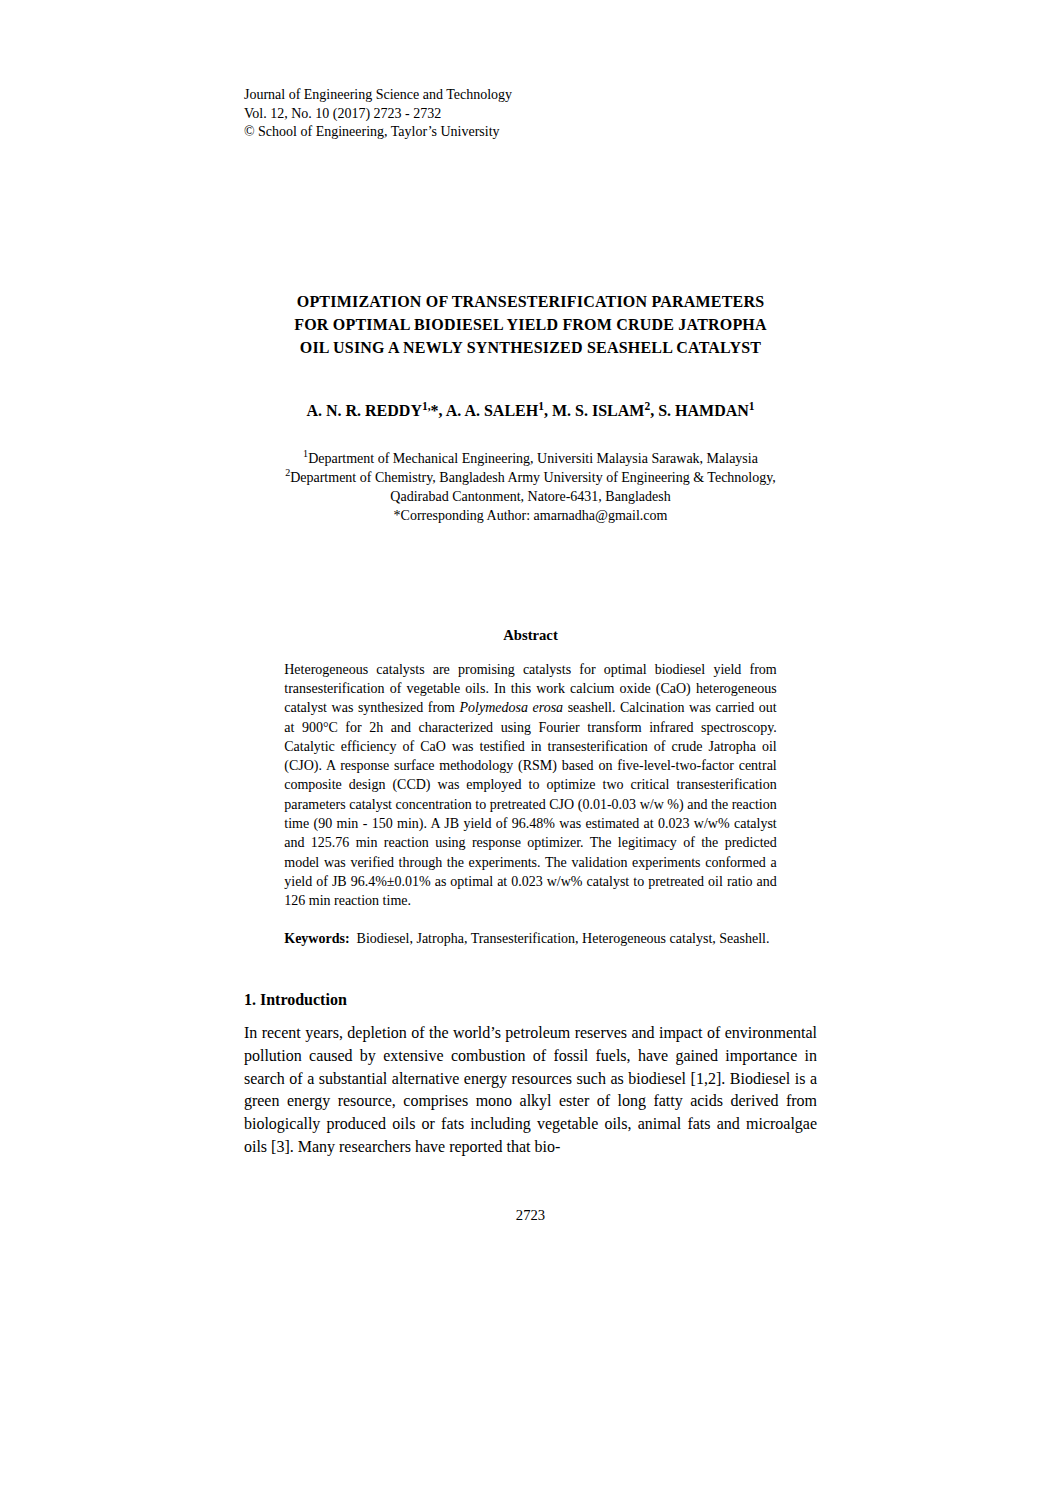Journal of Engineering Science and Technology
Vol. 12, No. 10 (2017) 2723 - 2732
© School of Engineering, Taylor’s University
Optimization of Transesterification Parameters
for Optimal Biodiesel Yield from Crude Jatropha
Oil Using a Newly Synthesized Seashell Catalyst
A. N. R. REDDY1,*, A. A. SALEH1, M. S. ISLAM2, S. HAMDAN1
1Department of Mechanical Engineering, Universiti Malaysia Sarawak, Malaysia
2Department of Chemistry, Bangladesh Army University of Engineering & Technology,
Qadirabad Cantonment, Natore-6431, Bangladesh
*Corresponding Author: amarnadha@gmail.com
Abstract
Heterogeneous catalysts are promising catalysts for optimal biodiesel yield from transesterification of vegetable oils. In this work calcium oxide (CaO) heterogeneous catalyst was synthesized from Polymedosa erosa seashell. Calcination was carried out at 900°C for 2h and characterized using Fourier transform infrared spectroscopy. Catalytic efficiency of CaO was testified in transesterification of crude Jatropha oil (CJO). A response surface methodology (RSM) based on five-level-two-factor central composite design (CCD) was employed to optimize two critical transesterification parameters catalyst concentration to pretreated CJO (0.01-0.03 w/w %) and the reaction time (90 min - 150 min). A JB yield of 96.48% was estimated at 0.023 w/w% catalyst and 125.76 min reaction using response optimizer. The legitimacy of the predicted model was verified through the experiments. The validation experiments conformed a yield of JB 96.4%±0.01% as optimal at 0.023 w/w% catalyst to pretreated oil ratio and 126 min reaction time.
Keywords: Biodiesel, Jatropha, Transesterification, Heterogeneous catalyst, Seashell.
1. Introduction
In recent years, depletion of the world’s petroleum reserves and impact of environmental pollution caused by extensive combustion of fossil fuels, have gained importance in search of a substantial alternative energy resources such as biodiesel [1,2]. Biodiesel is a green energy resource, comprises mono alkyl ester of long fatty acids derived from biologically produced oils or fats including vegetable oils, animal fats and microalgae oils [3]. Many researchers have reported that bio-
2723